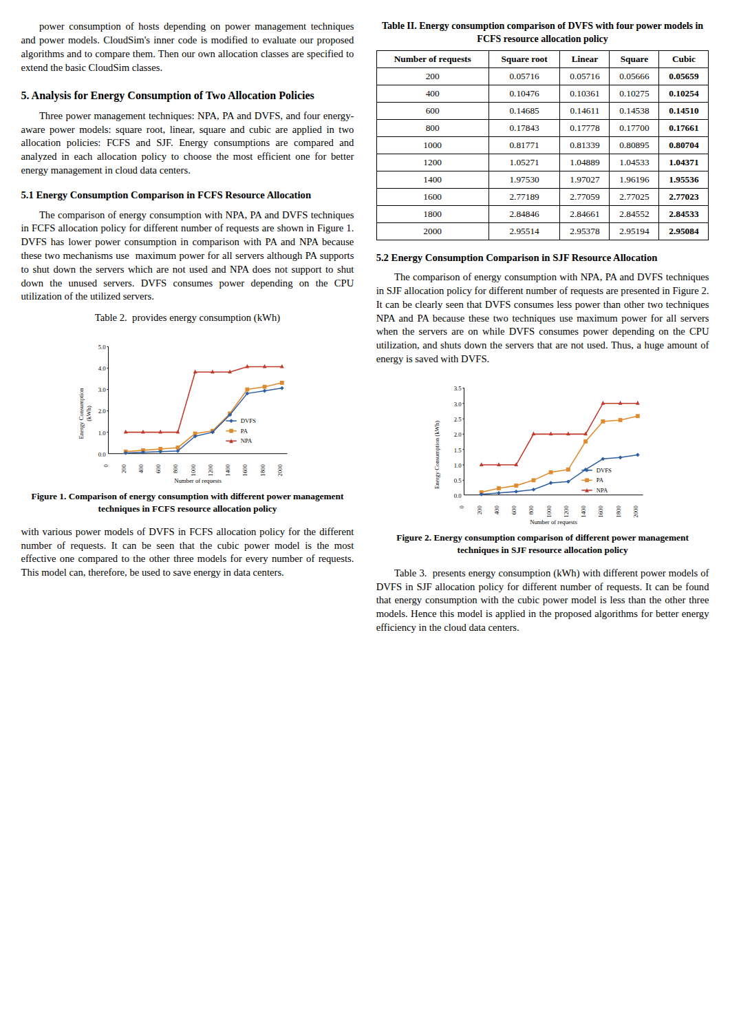power consumption of hosts depending on power management techniques and power models. CloudSim's inner code is modified to evaluate our proposed algorithms and to compare them. Then our own allocation classes are specified to extend the basic CloudSim classes.
5. Analysis for Energy Consumption of Two Allocation Policies
Three power management techniques: NPA, PA and DVFS, and four energy-aware power models: square root, linear, square and cubic are applied in two allocation policies: FCFS and SJF. Energy consumptions are compared and analyzed in each allocation policy to choose the most efficient one for better energy management in cloud data centers.
5.1 Energy Consumption Comparison in FCFS Resource Allocation
The comparison of energy consumption with NPA, PA and DVFS techniques in FCFS allocation policy for different number of requests are shown in Figure 1. DVFS has lower power consumption in comparison with PA and NPA because these two mechanisms use maximum power for all servers although PA supports to shut down the servers which are not used and NPA does not support to shut down the unused servers. DVFS consumes power depending on the CPU utilization of the utilized servers.
Table 2. provides energy consumption (kWh)
Energy Consumption (kWh) 5.0 4.0 3.0 2.0 1.0 0.0 0 200 400 600 800 1000 1200 1400 1600 1800 2000 Number of requests DVFS PA NPA
Figure 1. Comparison of energy consumption with different power management techniques in FCFS resource allocation policy
with various power models of DVFS in FCFS allocation policy for the different number of requests. It can be seen that the cubic power model is the most effective one compared to the other three models for every number of requests. This model can, therefore, be used to save energy in data centers.
Table II. Energy consumption comparison of DVFS with four power models in FCFS resource allocation policy
| Number of requests | Square root | Linear | Square | Cubic |
| --- | --- | --- | --- | --- |
| 200 | 0.05716 | 0.05716 | 0.05666 | 0.05659 |
| 400 | 0.10476 | 0.10361 | 0.10275 | 0.10254 |
| 600 | 0.14685 | 0.14611 | 0.14538 | 0.14510 |
| 800 | 0.17843 | 0.17778 | 0.17700 | 0.17661 |
| 1000 | 0.81771 | 0.81339 | 0.80895 | 0.80704 |
| 1200 | 1.05271 | 1.04889 | 1.04533 | 1.04371 |
| 1400 | 1.97530 | 1.97027 | 1.96196 | 1.95536 |
| 1600 | 2.77189 | 2.77059 | 2.77025 | 2.77023 |
| 1800 | 2.84846 | 2.84661 | 2.84552 | 2.84533 |
| 2000 | 2.95514 | 2.95378 | 2.95194 | 2.95084 |
5.2 Energy Consumption Comparison in SJF Resource Allocation
The comparison of energy consumption with NPA, PA and DVFS techniques in SJF allocation policy for different number of requests are presented in Figure 2. It can be clearly seen that DVFS consumes less power than other two techniques NPA and PA because these two techniques use maximum power for all servers when the servers are on while DVFS consumes power depending on the CPU utilization, and shuts down the servers that are not used. Thus, a huge amount of energy is saved with DVFS.
Energy Consumption (kWh) 3.5 3.0 2.5 2.0 1.5 1.0 0.5 0.0 0 200 400 600 800 1000 1200 1400 1600 1800 2000 Number of requests DVFS PA NPA
Figure 2. Energy consumption comparison of different power management techniques in SJF resource allocation policy
Table 3. presents energy consumption (kWh) with different power models of DVFS in SJF allocation policy for different number of requests. It can be found that energy consumption with the cubic power model is less than the other three models. Hence this model is applied in the proposed algorithms for better energy efficiency in the cloud data centers.